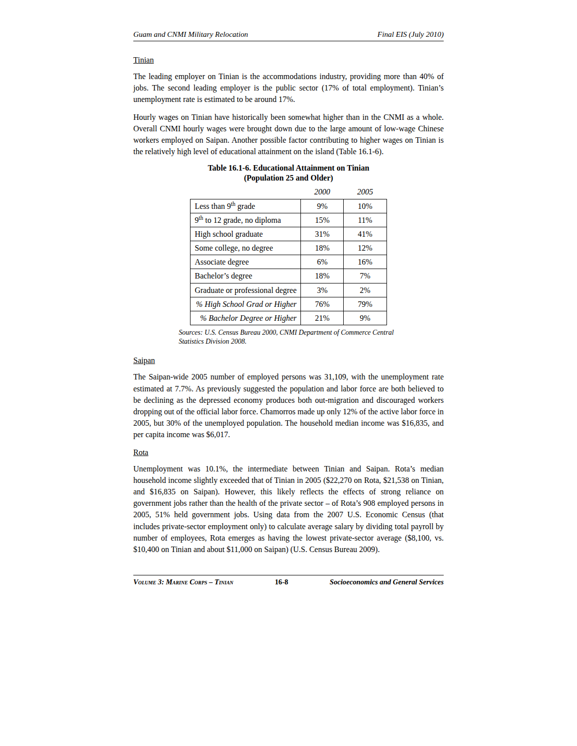Guam and CNMI Military Relocation
Final EIS (July 2010)
Tinian
The leading employer on Tinian is the accommodations industry, providing more than 40% of jobs. The second leading employer is the public sector (17% of total employment). Tinian’s unemployment rate is estimated to be around 17%.
Hourly wages on Tinian have historically been somewhat higher than in the CNMI as a whole. Overall CNMI hourly wages were brought down due to the large amount of low-wage Chinese workers employed on Saipan. Another possible factor contributing to higher wages on Tinian is the relatively high level of educational attainment on the island (Table 16.1-6).
Table 16.1-6. Educational Attainment on Tinian
(Population 25 and Older)
| | 2000 | 2005 |
| --- | --- | --- |
| Less than 9 th grade | 9% | 10% |
| 9 th to 12 grade, no diploma | 15% | 11% |
| High school graduate | 31% | 41% |
| Some college, no degree | 18% | 12% |
| Associate degree | 6% | 16% |
| Bachelor’s degree | 18% | 7% |
| Graduate or professional degree | 3% | 2% |
| % High School Grad or Higher | 76% | 79% |
| % Bachelor Degree or Higher | 21% | 9% |
Sources: U.S. Census Bureau 2000, CNMI Department of Commerce Central Statistics Division 2008.
Saipan
The Saipan-wide 2005 number of employed persons was 31,109, with the unemployment rate estimated at 7.7%. As previously suggested the population and labor force are both believed to be declining as the depressed economy produces both out-migration and discouraged workers dropping out of the official labor force. Chamorros made up only 12% of the active labor force in 2005, but 30% of the unemployed population. The household median income was $16,835, and per capita income was $6,017.
Rota
Unemployment was 10.1%, the intermediate between Tinian and Saipan. Rota’s median household income slightly exceeded that of Tinian in 2005 ($22,270 on Rota, $21,538 on Tinian, and $16,835 on Saipan). However, this likely reflects the effects of strong reliance on government jobs rather than the health of the private sector – of Rota’s 908 employed persons in 2005, 51% held government jobs. Using data from the 2007 U.S. Economic Census (that includes private-sector employment only) to calculate average salary by dividing total payroll by number of employees, Rota emerges as having the lowest private-sector average ($8,100, vs. $10,400 on Tinian and about $11,000 on Saipan) (U.S. Census Bureau 2009).
Volume 3: Marine Corps – Tinian
16-8
Socioeconomics and General Services